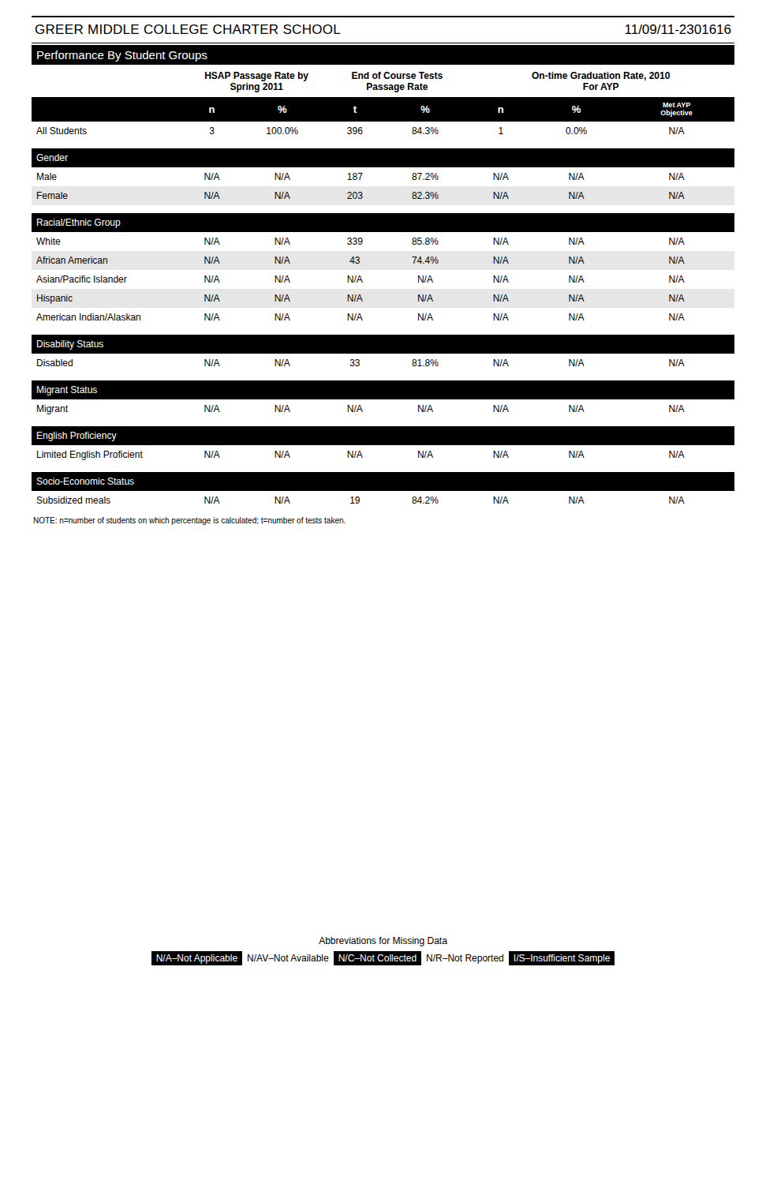GREER MIDDLE COLLEGE CHARTER SCHOOL
11/09/11-2301616
Performance By Student Groups
| | HSAP Passage Rate by Spring 2011 | End of Course Tests Passage Rate | On-time Graduation Rate, 2010 For AYP |
| --- | --- | --- | --- |
| | n | % | t | % | n | % | Met AYP Objective |
| All Students | 3 | 100.0% | 396 | 84.3% | 1 | 0.0% | N/A |
| Gender |
| Male | N/A | N/A | 187 | 87.2% | N/A | N/A | N/A |
| Female | N/A | N/A | 203 | 82.3% | N/A | N/A | N/A |
| Racial/Ethnic Group |
| White | N/A | N/A | 339 | 85.8% | N/A | N/A | N/A |
| African American | N/A | N/A | 43 | 74.4% | N/A | N/A | N/A |
| Asian/Pacific Islander | N/A | N/A | N/A | N/A | N/A | N/A | N/A |
| Hispanic | N/A | N/A | N/A | N/A | N/A | N/A | N/A |
| American Indian/Alaskan | N/A | N/A | N/A | N/A | N/A | N/A | N/A |
| Disability Status |
| Disabled | N/A | N/A | 33 | 81.8% | N/A | N/A | N/A |
| Migrant Status |
| Migrant | N/A | N/A | N/A | N/A | N/A | N/A | N/A |
| English Proficiency |
| Limited English Proficient | N/A | N/A | N/A | N/A | N/A | N/A | N/A |
| Socio-Economic Status |
| Subsidized meals | N/A | N/A | 19 | 84.2% | N/A | N/A | N/A |
NOTE: n=number of students on which percentage is calculated; t=number of tests taken.
Abbreviations for Missing Data
N/A–Not Applicable N/AV–Not Available N/C–Not Collected N/R–Not Reported I/S–Insufficient Sample